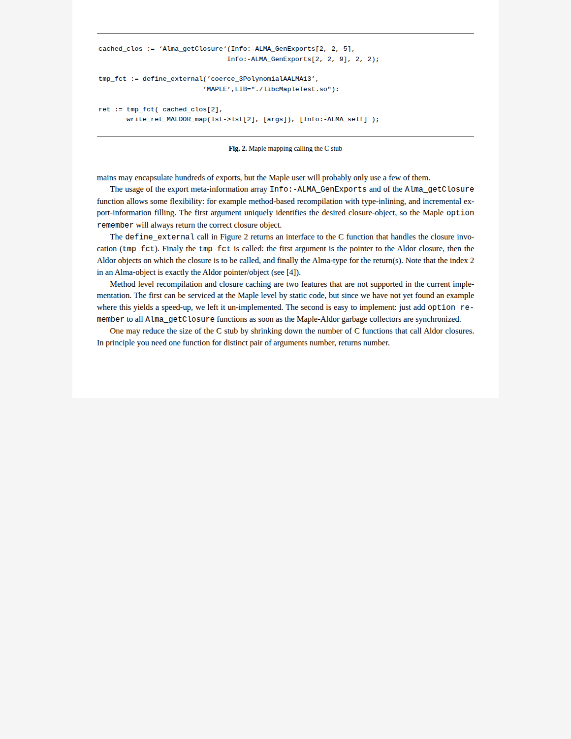cached_clos := ‘Alma_getClosure‘(Info:-ALMA_GenExports[2, 2, 5],
                                Info:-ALMA_GenExports[2, 2, 9], 2, 2);

tmp_fct := define_external(’coerce_3PolynomialAALMA13’,
                          ’MAPLE’,LIB="./libcMapleTest.so"):

ret := tmp_fct( cached_clos[2],
       write_ret_MALDOR_map(lst->lst[2], [args]), [Info:-ALMA_self] );
Fig. 2. Maple mapping calling the C stub
mains may encapsulate hundreds of exports, but the Maple user will probably only use a few of them.
The usage of the export meta-information array Info:-ALMA_GenExports and of the Alma_getClosure function allows some flexibility: for example method-based recompilation with type-inlining, and incremental export-information filling. The first argument uniquely identifies the desired closure-object, so the Maple option remember will always return the correct closure object.
The define_external call in Figure 2 returns an interface to the C function that handles the closure invocation (tmp_fct). Finaly the tmp_fct is called: the first argument is the pointer to the Aldor closure, then the Aldor objects on which the closure is to be called, and finally the Alma-type for the return(s). Note that the index 2 in an Alma-object is exactly the Aldor pointer/object (see [4]).
Method level recompilation and closure caching are two features that are not supported in the current implementation. The first can be serviced at the Maple level by static code, but since we have not yet found an example where this yields a speed-up, we left it un-implemented. The second is easy to implement: just add option remember to all Alma_getClosure functions as soon as the Maple-Aldor garbage collectors are synchronized.
One may reduce the size of the C stub by shrinking down the number of C functions that call Aldor closures. In principle you need one function for distinct pair of arguments number, returns number.